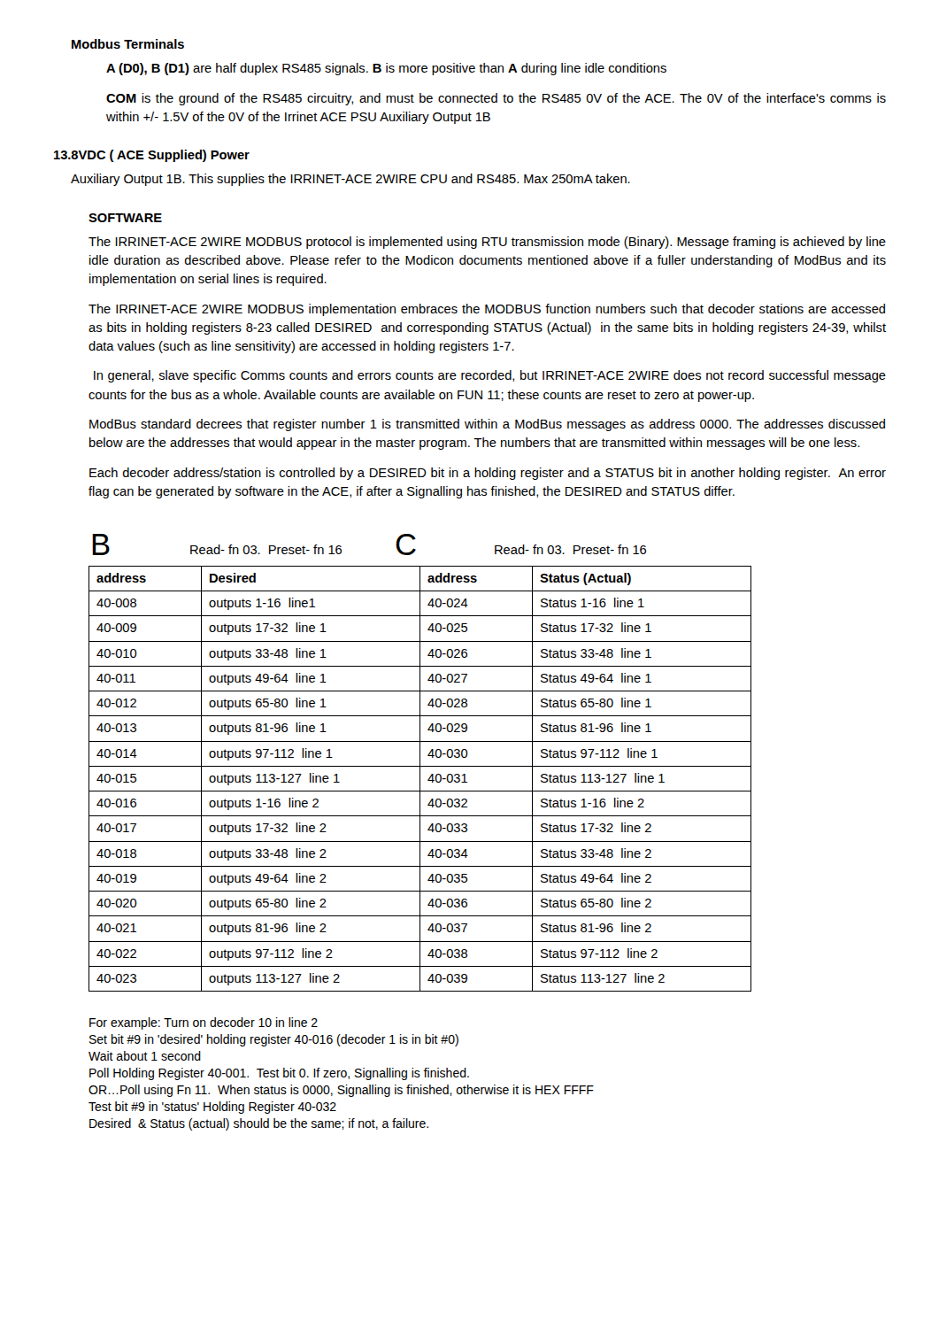Modbus Terminals
A (D0), B (D1) are half duplex RS485 signals. B is more positive than A during line idle conditions
COM is the ground of the RS485 circuitry, and must be connected to the RS485 0V of the ACE. The 0V of the interface's comms is within +/- 1.5V of the 0V of the Irrinet ACE PSU Auxiliary Output 1B
13.8VDC ( ACE Supplied) Power
Auxiliary Output 1B. This supplies the IRRINET-ACE 2WIRE CPU and RS485. Max 250mA taken.
SOFTWARE
The IRRINET-ACE 2WIRE MODBUS protocol is implemented using RTU transmission mode (Binary). Message framing is achieved by line idle duration as described above. Please refer to the Modicon documents mentioned above if a fuller understanding of ModBus and its implementation on serial lines is required.
The IRRINET-ACE 2WIRE MODBUS implementation embraces the MODBUS function numbers such that decoder stations are accessed as bits in holding registers 8-23 called DESIRED and corresponding STATUS (Actual) in the same bits in holding registers 24-39, whilst data values (such as line sensitivity) are accessed in holding registers 1-7.
In general, slave specific Comms counts and errors counts are recorded, but IRRINET-ACE 2WIRE does not record successful message counts for the bus as a whole. Available counts are available on FUN 11; these counts are reset to zero at power-up.
ModBus standard decrees that register number 1 is transmitted within a ModBus messages as address 0000. The addresses discussed below are the addresses that would appear in the master program. The numbers that are transmitted within messages will be one less.
Each decoder address/station is controlled by a DESIRED bit in a holding register and a STATUS bit in another holding register. An error flag can be generated by software in the ACE, if after a Signalling has finished, the DESIRED and STATUS differ.
| B | Read- fn 03. Preset- fn 16 | C | Read- fn 03. Preset- fn 16 |
| address | Desired | address | Status (Actual) |
| --- | --- | --- | --- |
| 40-008 | outputs 1-16 line1 | 40-024 | Status 1-16 line 1 |
| 40-009 | outputs 17-32 line 1 | 40-025 | Status 17-32 line 1 |
| 40-010 | outputs 33-48 line 1 | 40-026 | Status 33-48 line 1 |
| 40-011 | outputs 49-64 line 1 | 40-027 | Status 49-64 line 1 |
| 40-012 | outputs 65-80 line 1 | 40-028 | Status 65-80 line 1 |
| 40-013 | outputs 81-96 line 1 | 40-029 | Status 81-96 line 1 |
| 40-014 | outputs 97-112 line 1 | 40-030 | Status 97-112 line 1 |
| 40-015 | outputs 113-127 line 1 | 40-031 | Status 113-127 line 1 |
| 40-016 | outputs 1-16 line 2 | 40-032 | Status 1-16 line 2 |
| 40-017 | outputs 17-32 line 2 | 40-033 | Status 17-32 line 2 |
| 40-018 | outputs 33-48 line 2 | 40-034 | Status 33-48 line 2 |
| 40-019 | outputs 49-64 line 2 | 40-035 | Status 49-64 line 2 |
| 40-020 | outputs 65-80 line 2 | 40-036 | Status 65-80 line 2 |
| 40-021 | outputs 81-96 line 2 | 40-037 | Status 81-96 line 2 |
| 40-022 | outputs 97-112 line 2 | 40-038 | Status 97-112 line 2 |
| 40-023 | outputs 113-127 line 2 | 40-039 | Status 113-127 line 2 |
For example: Turn on decoder 10 in line 2
Set bit #9 in 'desired' holding register 40-016 (decoder 1 is in bit #0)
Wait about 1 second
Poll Holding Register 40-001. Test bit 0. If zero, Signalling is finished.
OR…Poll using Fn 11. When status is 0000, Signalling is finished, otherwise it is HEX FFFF
Test bit #9 in 'status' Holding Register 40-032
Desired & Status (actual) should be the same; if not, a failure.